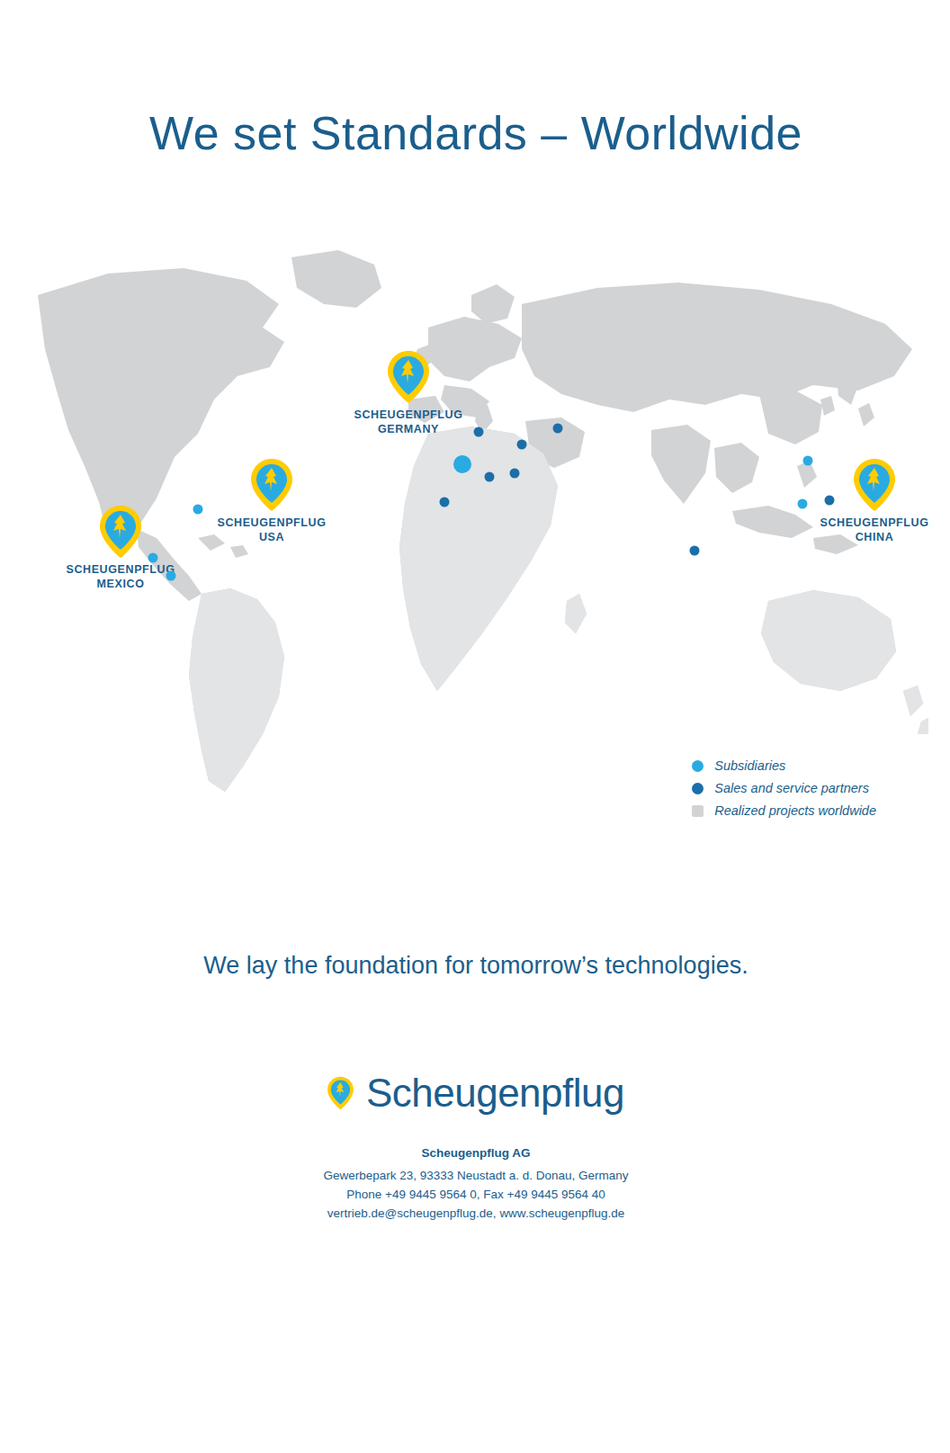We set Standards – Worldwide
SCHEUGENPFLUG
GERMANY
SCHEUGENPFLUG
USA
SCHEUGENPFLUG
MEXICO
SCHEUGENPFLUG
CHINA
Subsidiaries
Sales and service partners
Realized projects worldwide
We lay the foundation for tomorrow’s technologies.
Scheugenpflug
Scheugenpflug AG Gewerbepark 23, 93333 Neustadt a. d. Donau, Germany
Phone +49 9445 9564 0, Fax +49 9445 9564 40
vertrieb.de@scheugenpflug.de, www.scheugenpflug.de